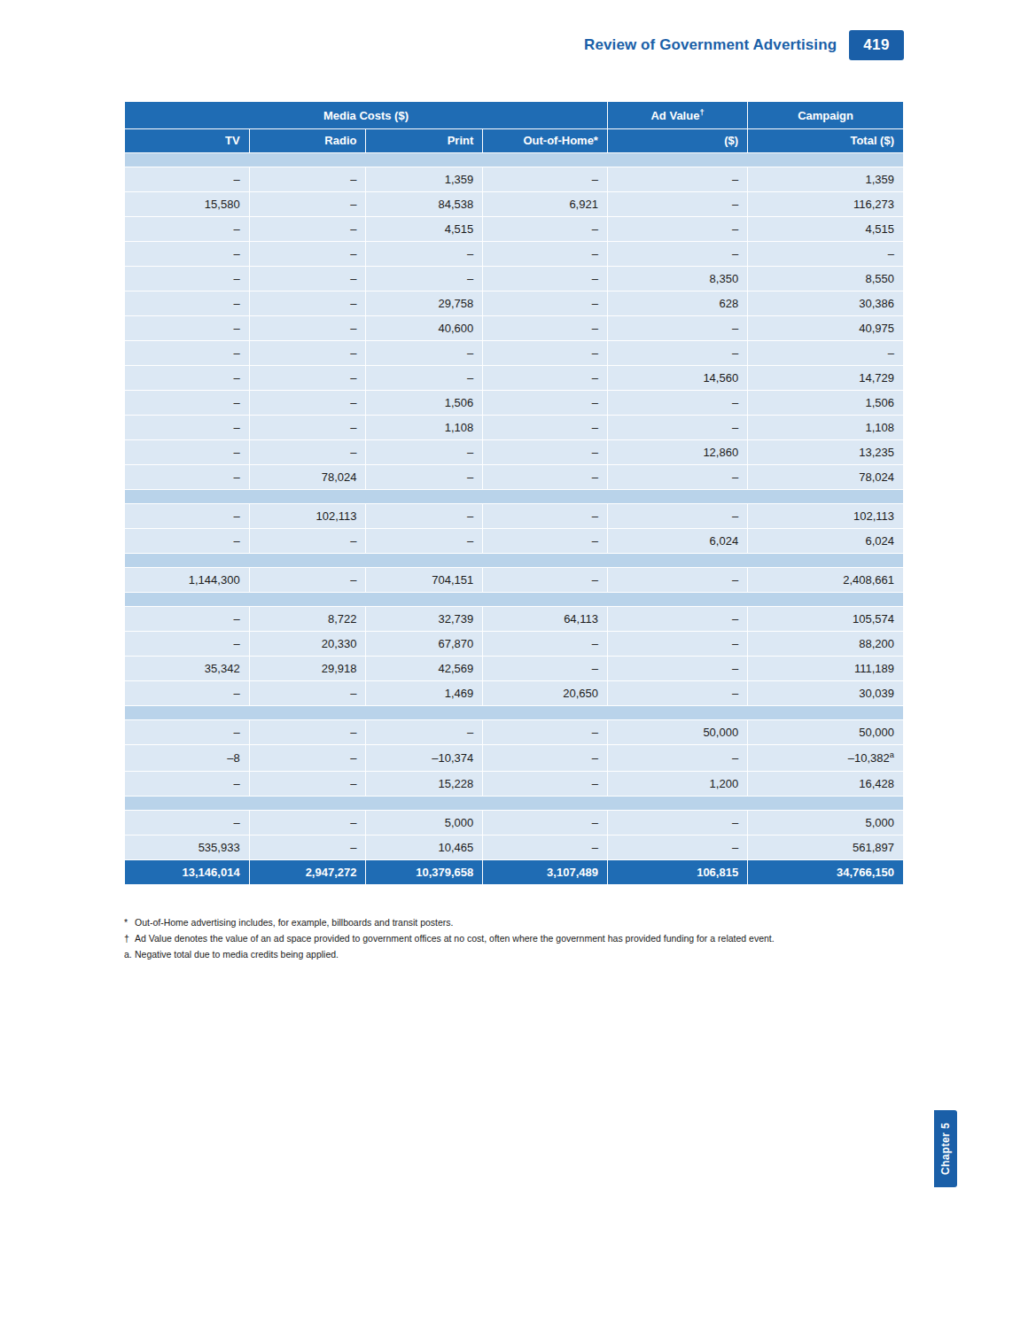Review of Government Advertising
419
| Media Costs ($) | Ad Value † | Campaign |
| --- | --- | --- |
| TV | Radio | Print | Out-of-Home* | ($) | Total ($) |
| – | – | 1,359 | – | – | 1,359 |
| 15,580 | – | 84,538 | 6,921 | – | 116,273 |
| – | – | 4,515 | – | – | 4,515 |
| – | – | – | – | – | – |
| – | – | – | – | 8,350 | 8,550 |
| – | – | 29,758 | – | 628 | 30,386 |
| – | – | 40,600 | – | – | 40,975 |
| – | – | – | – | – | – |
| – | – | – | – | 14,560 | 14,729 |
| – | – | 1,506 | – | – | 1,506 |
| – | – | 1,108 | – | – | 1,108 |
| – | – | – | – | 12,860 | 13,235 |
| – | 78,024 | – | – | – | 78,024 |
| – | 102,113 | – | – | – | 102,113 |
| – | – | – | – | 6,024 | 6,024 |
| 1,144,300 | – | 704,151 | – | – | 2,408,661 |
| – | 8,722 | 32,739 | 64,113 | – | 105,574 |
| – | 20,330 | 67,870 | – | – | 88,200 |
| 35,342 | 29,918 | 42,569 | – | – | 111,189 |
| – | – | 1,469 | 20,650 | – | 30,039 |
| – | – | – | – | 50,000 | 50,000 |
| –8 | – | –10,374 | – | – | –10,382 a |
| – | – | 15,228 | – | 1,200 | 16,428 |
| – | – | 5,000 | – | – | 5,000 |
| 535,933 | – | 10,465 | – | – | 561,897 |
| 13,146,014 | 2,947,272 | 10,379,658 | 3,107,489 | 106,815 | 34,766,150 |
*Out-of-Home advertising includes, for example, billboards and transit posters.
†Ad Value denotes the value of an ad space provided to government offices at no cost, often where the government has provided funding for a related event.
a. Negative total due to media credits being applied.
Chapter 5